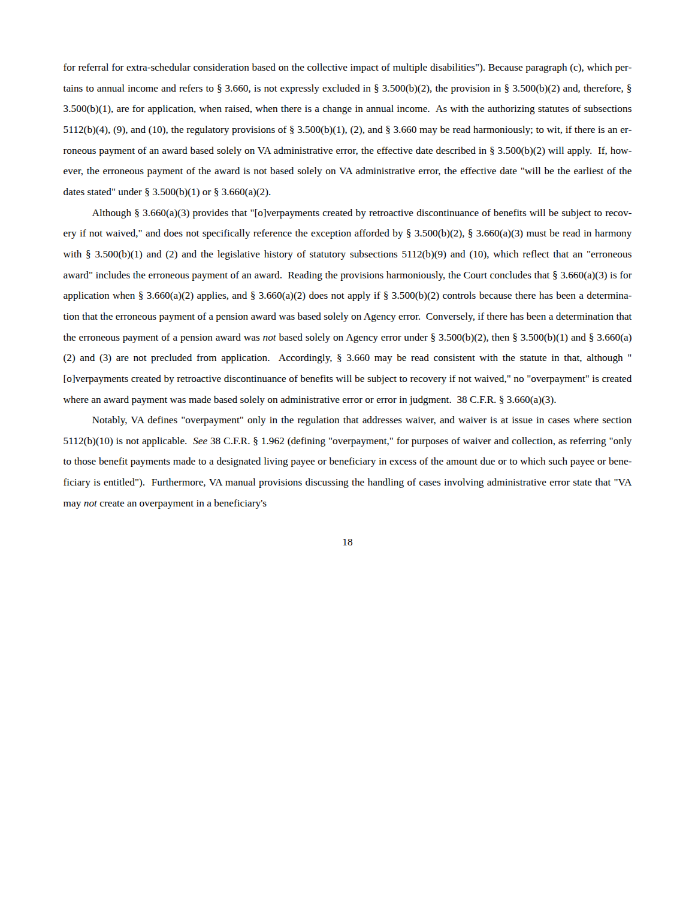for referral for extra-schedular consideration based on the collective impact of multiple disabilities"). Because paragraph (c), which pertains to annual income and refers to § 3.660, is not expressly excluded in § 3.500(b)(2), the provision in § 3.500(b)(2) and, therefore, § 3.500(b)(1), are for application, when raised, when there is a change in annual income. As with the authorizing statutes of subsections 5112(b)(4), (9), and (10), the regulatory provisions of § 3.500(b)(1), (2), and § 3.660 may be read harmoniously; to wit, if there is an erroneous payment of an award based solely on VA administrative error, the effective date described in § 3.500(b)(2) will apply. If, however, the erroneous payment of the award is not based solely on VA administrative error, the effective date "will be the earliest of the dates stated" under § 3.500(b)(1) or § 3.660(a)(2).
Although § 3.660(a)(3) provides that "[o]verpayments created by retroactive discontinuance of benefits will be subject to recovery if not waived," and does not specifically reference the exception afforded by § 3.500(b)(2), § 3.660(a)(3) must be read in harmony with § 3.500(b)(1) and (2) and the legislative history of statutory subsections 5112(b)(9) and (10), which reflect that an "erroneous award" includes the erroneous payment of an award. Reading the provisions harmoniously, the Court concludes that § 3.660(a)(3) is for application when § 3.660(a)(2) applies, and § 3.660(a)(2) does not apply if § 3.500(b)(2) controls because there has been a determination that the erroneous payment of a pension award was based solely on Agency error. Conversely, if there has been a determination that the erroneous payment of a pension award was not based solely on Agency error under § 3.500(b)(2), then § 3.500(b)(1) and § 3.660(a)(2) and (3) are not precluded from application. Accordingly, § 3.660 may be read consistent with the statute in that, although "[o]verpayments created by retroactive discontinuance of benefits will be subject to recovery if not waived," no "overpayment" is created where an award payment was made based solely on administrative error or error in judgment. 38 C.F.R. § 3.660(a)(3).
Notably, VA defines "overpayment" only in the regulation that addresses waiver, and waiver is at issue in cases where section 5112(b)(10) is not applicable. See 38 C.F.R. § 1.962 (defining "overpayment," for purposes of waiver and collection, as referring "only to those benefit payments made to a designated living payee or beneficiary in excess of the amount due or to which such payee or beneficiary is entitled"). Furthermore, VA manual provisions discussing the handling of cases involving administrative error state that "VA may not create an overpayment in a beneficiary's
18